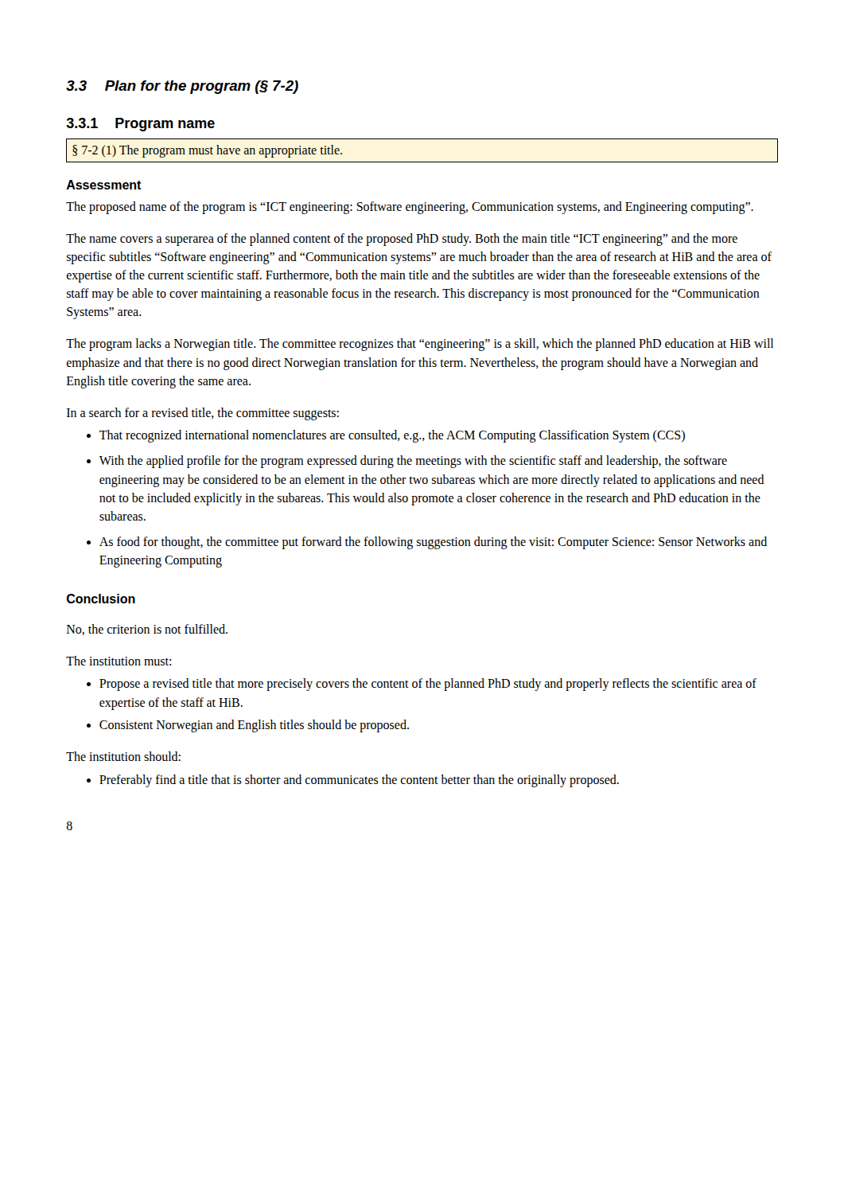3.3 Plan for the program (§ 7-2)
3.3.1 Program name
§ 7-2 (1) The program must have an appropriate title.
Assessment
The proposed name of the program is “ICT engineering: Software engineering, Communication systems, and Engineering computing”.
The name covers a superarea of the planned content of the proposed PhD study. Both the main title “ICT engineering” and the more specific subtitles “Software engineering” and “Communication systems” are much broader than the area of research at HiB and the area of expertise of the current scientific staff. Furthermore, both the main title and the subtitles are wider than the foreseeable extensions of the staff may be able to cover maintaining a reasonable focus in the research. This discrepancy is most pronounced for the “Communication Systems” area.
The program lacks a Norwegian title. The committee recognizes that “engineering” is a skill, which the planned PhD education at HiB will emphasize and that there is no good direct Norwegian translation for this term. Nevertheless, the program should have a Norwegian and English title covering the same area.
In a search for a revised title, the committee suggests:
That recognized international nomenclatures are consulted, e.g., the ACM Computing Classification System (CCS)
With the applied profile for the program expressed during the meetings with the scientific staff and leadership, the software engineering may be considered to be an element in the other two subareas which are more directly related to applications and need not to be included explicitly in the subareas. This would also promote a closer coherence in the research and PhD education in the subareas.
As food for thought, the committee put forward the following suggestion during the visit: Computer Science: Sensor Networks and Engineering Computing
Conclusion
No, the criterion is not fulfilled.
The institution must:
Propose a revised title that more precisely covers the content of the planned PhD study and properly reflects the scientific area of expertise of the staff at HiB.
Consistent Norwegian and English titles should be proposed.
The institution should:
Preferably find a title that is shorter and communicates the content better than the originally proposed.
8